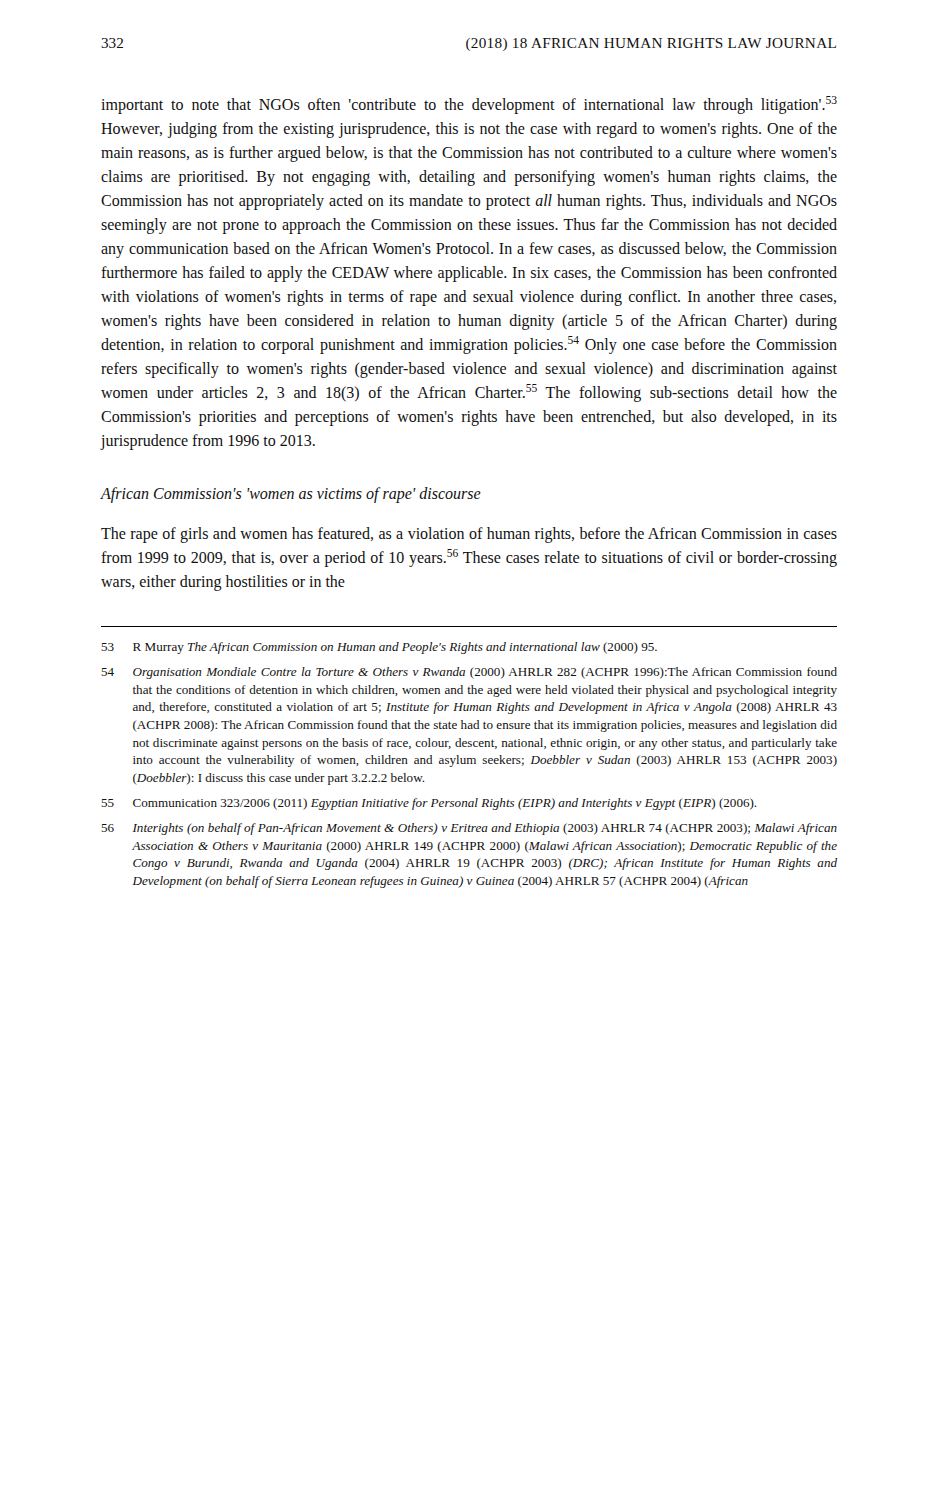332 (2018) 18 African Human Rights Law Journal
important to note that NGOs often 'contribute to the development of international law through litigation'.53 However, judging from the existing jurisprudence, this is not the case with regard to women's rights. One of the main reasons, as is further argued below, is that the Commission has not contributed to a culture where women's claims are prioritised. By not engaging with, detailing and personifying women's human rights claims, the Commission has not appropriately acted on its mandate to protect all human rights. Thus, individuals and NGOs seemingly are not prone to approach the Commission on these issues. Thus far the Commission has not decided any communication based on the African Women's Protocol. In a few cases, as discussed below, the Commission furthermore has failed to apply the CEDAW where applicable. In six cases, the Commission has been confronted with violations of women's rights in terms of rape and sexual violence during conflict. In another three cases, women's rights have been considered in relation to human dignity (article 5 of the African Charter) during detention, in relation to corporal punishment and immigration policies.54 Only one case before the Commission refers specifically to women's rights (gender-based violence and sexual violence) and discrimination against women under articles 2, 3 and 18(3) of the African Charter.55 The following sub-sections detail how the Commission's priorities and perceptions of women's rights have been entrenched, but also developed, in its jurisprudence from 1996 to 2013.
African Commission's 'women as victims of rape' discourse
The rape of girls and women has featured, as a violation of human rights, before the African Commission in cases from 1999 to 2009, that is, over a period of 10 years.56 These cases relate to situations of civil or border-crossing wars, either during hostilities or in the
53 R Murray The African Commission on Human and People's Rights and international law (2000) 95.
54 Organisation Mondiale Contre la Torture & Others v Rwanda (2000) AHRLR 282 (ACHPR 1996):The African Commission found that the conditions of detention in which children, women and the aged were held violated their physical and psychological integrity and, therefore, constituted a violation of art 5; Institute for Human Rights and Development in Africa v Angola (2008) AHRLR 43 (ACHPR 2008): The African Commission found that the state had to ensure that its immigration policies, measures and legislation did not discriminate against persons on the basis of race, colour, descent, national, ethnic origin, or any other status, and particularly take into account the vulnerability of women, children and asylum seekers; Doebbler v Sudan (2003) AHRLR 153 (ACHPR 2003) (Doebbler): I discuss this case under part 3.2.2.2 below.
55 Communication 323/2006 (2011) Egyptian Initiative for Personal Rights (EIPR) and Interights v Egypt (EIPR) (2006).
56 Interights (on behalf of Pan-African Movement & Others) v Eritrea and Ethiopia (2003) AHRLR 74 (ACHPR 2003); Malawi African Association & Others v Mauritania (2000) AHRLR 149 (ACHPR 2000) (Malawi African Association); Democratic Republic of the Congo v Burundi, Rwanda and Uganda (2004) AHRLR 19 (ACHPR 2003) (DRC); African Institute for Human Rights and Development (on behalf of Sierra Leonean refugees in Guinea) v Guinea (2004) AHRLR 57 (ACHPR 2004) (African